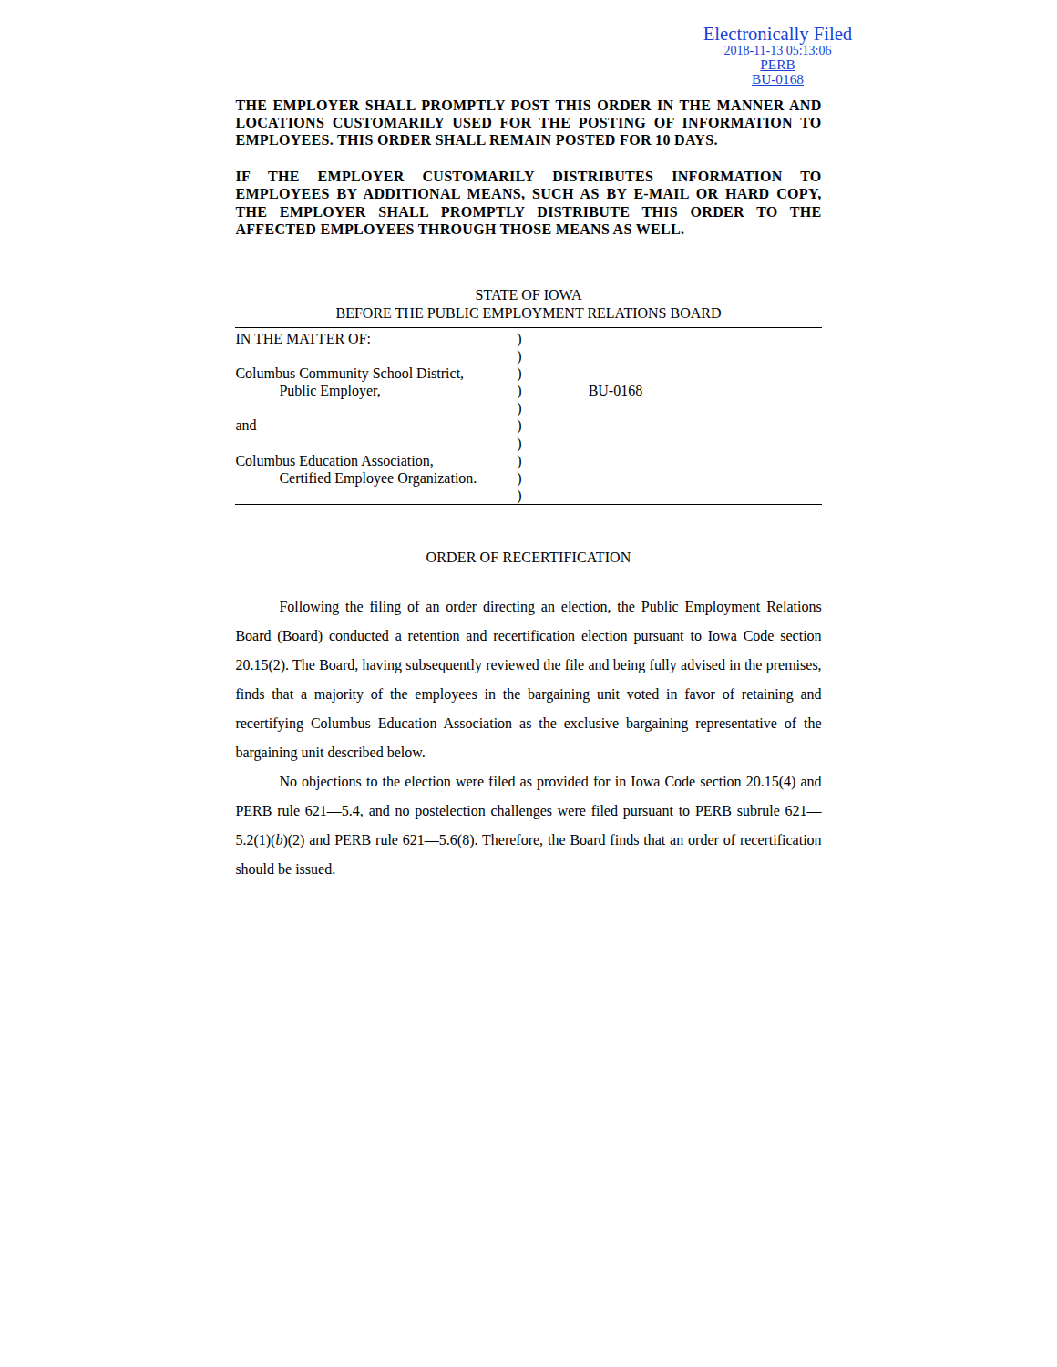Electronically Filed
2018-11-13 05:13:06
PERB
BU-0168
THE EMPLOYER SHALL PROMPTLY POST THIS ORDER IN THE MANNER AND LOCATIONS CUSTOMARILY USED FOR THE POSTING OF INFORMATION TO EMPLOYEES. THIS ORDER SHALL REMAIN POSTED FOR 10 DAYS.
IF THE EMPLOYER CUSTOMARILY DISTRIBUTES INFORMATION TO EMPLOYEES BY ADDITIONAL MEANS, SUCH AS BY E-MAIL OR HARD COPY, THE EMPLOYER SHALL PROMPTLY DISTRIBUTE THIS ORDER TO THE AFFECTED EMPLOYEES THROUGH THOSE MEANS AS WELL.
STATE OF IOWA
BEFORE THE PUBLIC EMPLOYMENT RELATIONS BOARD
| IN THE MATTER OF: | ) | |
| | ) | |
| Columbus Community School District, | ) | |
| Public Employer, | ) | BU-0168 |
| | ) | |
| and | ) | |
| | ) | |
| Columbus Education Association, | ) | |
| Certified Employee Organization. | ) | |
| | ) | |
ORDER OF RECERTIFICATION
Following the filing of an order directing an election, the Public Employment Relations Board (Board) conducted a retention and recertification election pursuant to Iowa Code section 20.15(2). The Board, having subsequently reviewed the file and being fully advised in the premises, finds that a majority of the employees in the bargaining unit voted in favor of retaining and recertifying Columbus Education Association as the exclusive bargaining representative of the bargaining unit described below.
No objections to the election were filed as provided for in Iowa Code section 20.15(4) and PERB rule 621—5.4, and no postelection challenges were filed pursuant to PERB subrule 621—5.2(1)(b)(2) and PERB rule 621—5.6(8). Therefore, the Board finds that an order of recertification should be issued.